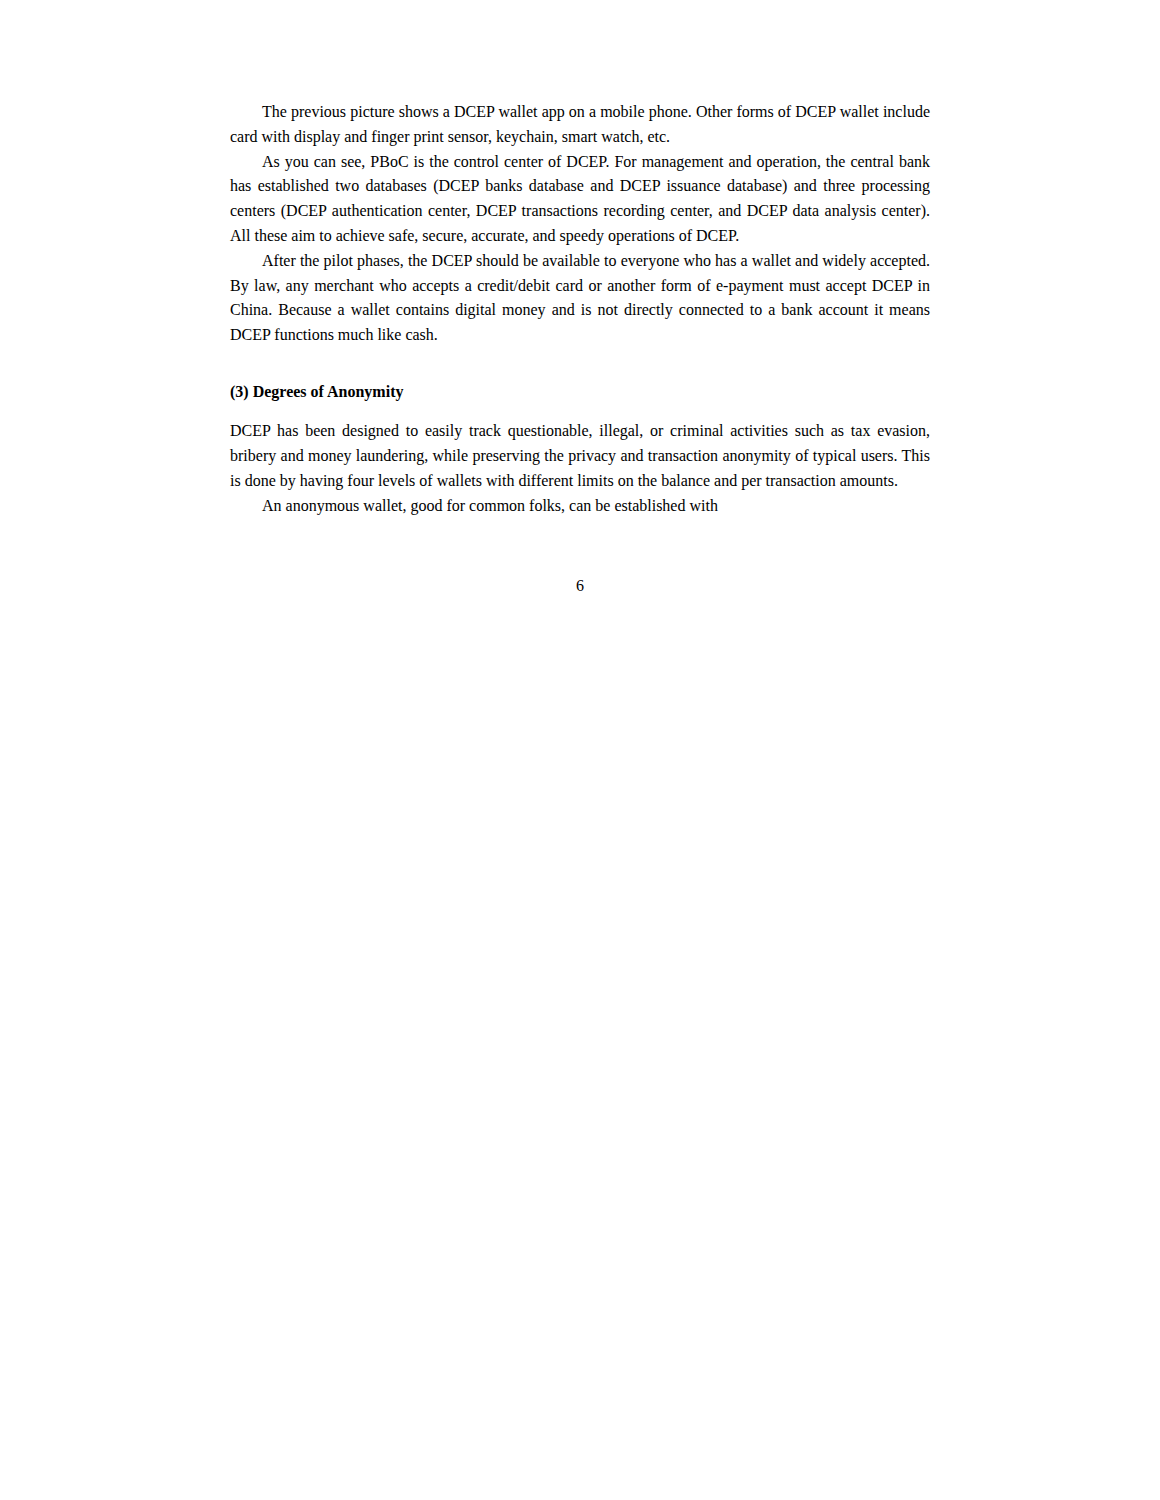The previous picture shows a DCEP wallet app on a mobile phone. Other forms of DCEP wallet include card with display and finger print sensor, keychain, smart watch, etc.
As you can see, PBoC is the control center of DCEP. For management and operation, the central bank has established two databases (DCEP banks database and DCEP issuance database) and three processing centers (DCEP authentication center, DCEP transactions recording center, and DCEP data analysis center). All these aim to achieve safe, secure, accurate, and speedy operations of DCEP.
After the pilot phases, the DCEP should be available to everyone who has a wallet and widely accepted. By law, any merchant who accepts a credit/debit card or another form of e-payment must accept DCEP in China. Because a wallet contains digital money and is not directly connected to a bank account it means DCEP functions much like cash.
(3) Degrees of Anonymity
DCEP has been designed to easily track questionable, illegal, or criminal activities such as tax evasion, bribery and money laundering, while preserving the privacy and transaction anonymity of typical users. This is done by having four levels of wallets with different limits on the balance and per transaction amounts.
An anonymous wallet, good for common folks, can be established with
6